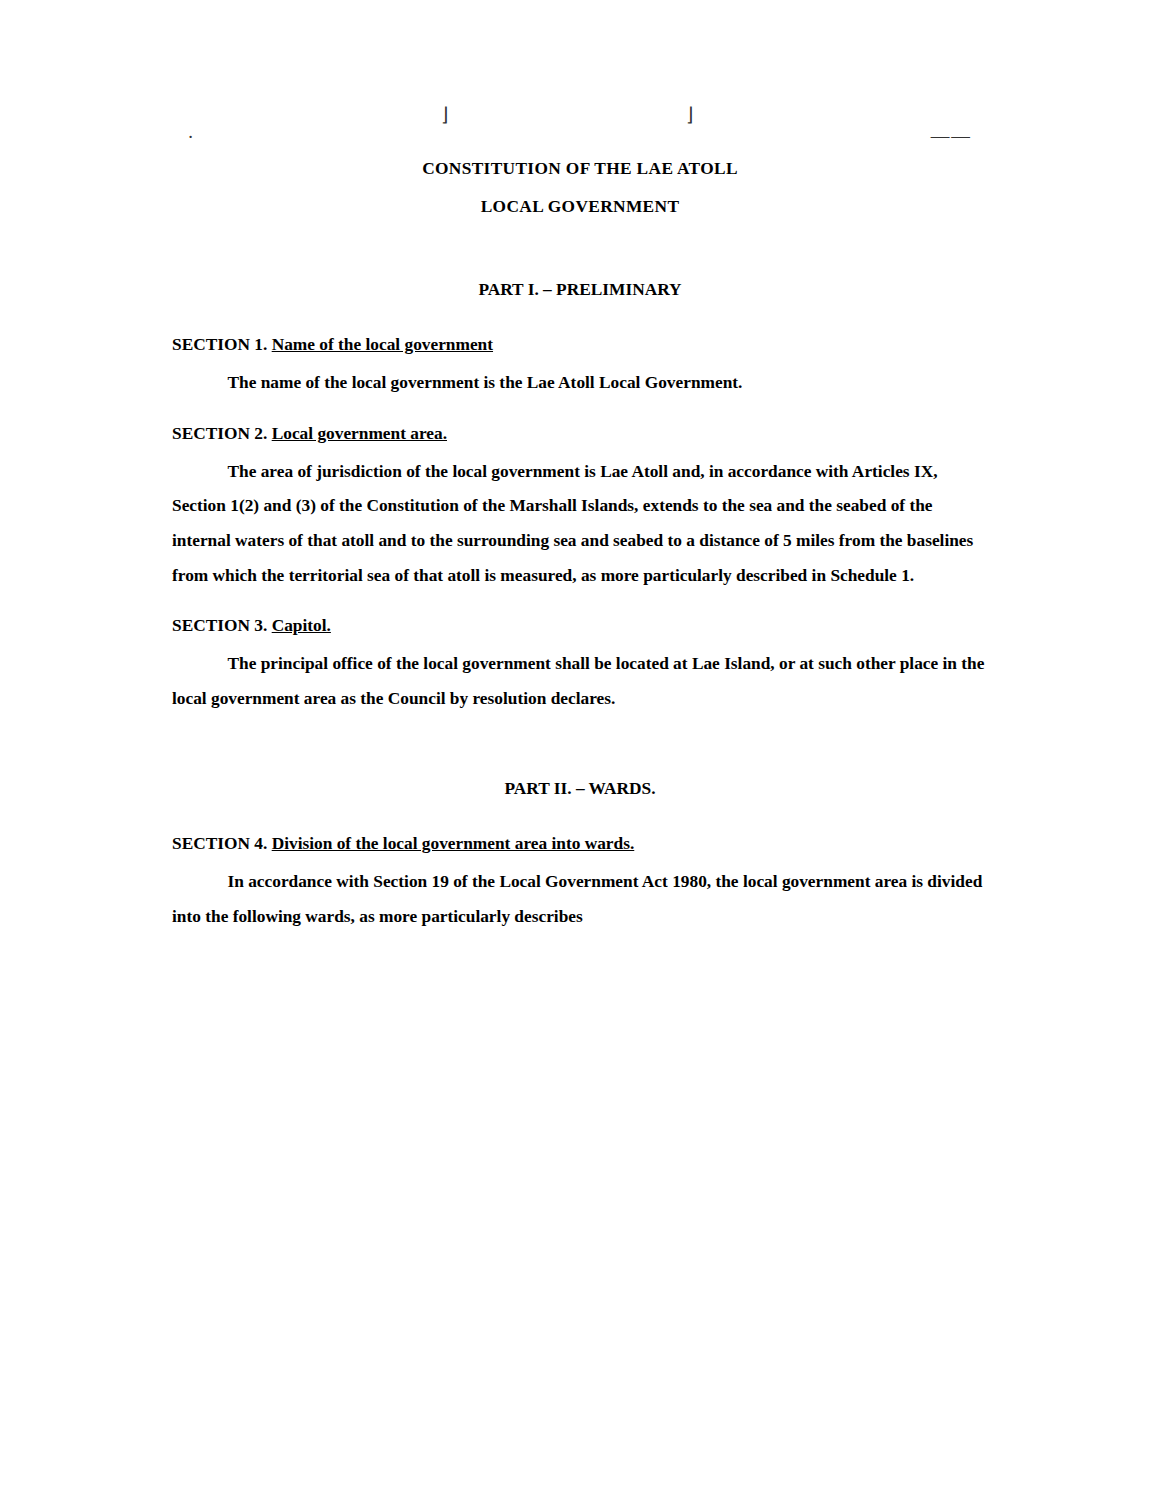. ⌋ ⌋ ——
CONSTITUTION OF THE LAE ATOLLLOCAL GOVERNMENT
PART I. – PRELIMINARY
SECTION 1. Name of the local government
The name of the local government is the Lae Atoll Local Government.
SECTION 2. Local government area.
The area of jurisdiction of the local government is Lae Atoll and, in accordance with Articles IX, Section 1(2) and (3) of the Constitution of the Marshall Islands, extends to the sea and the seabed of the internal waters of that atoll and to the surrounding sea and seabed to a distance of 5 miles from the baselines from which the territorial sea of that atoll is measured, as more particularly described in Schedule 1.
SECTION 3. Capitol.
The principal office of the local government shall be located at Lae Island, or at such other place in the local government area as the Council by resolution declares.
PART II. – WARDS.
SECTION 4. Division of the local government area into wards.
In accordance with Section 19 of the Local Government Act 1980, the local government area is divided into the following wards, as more particularly describes